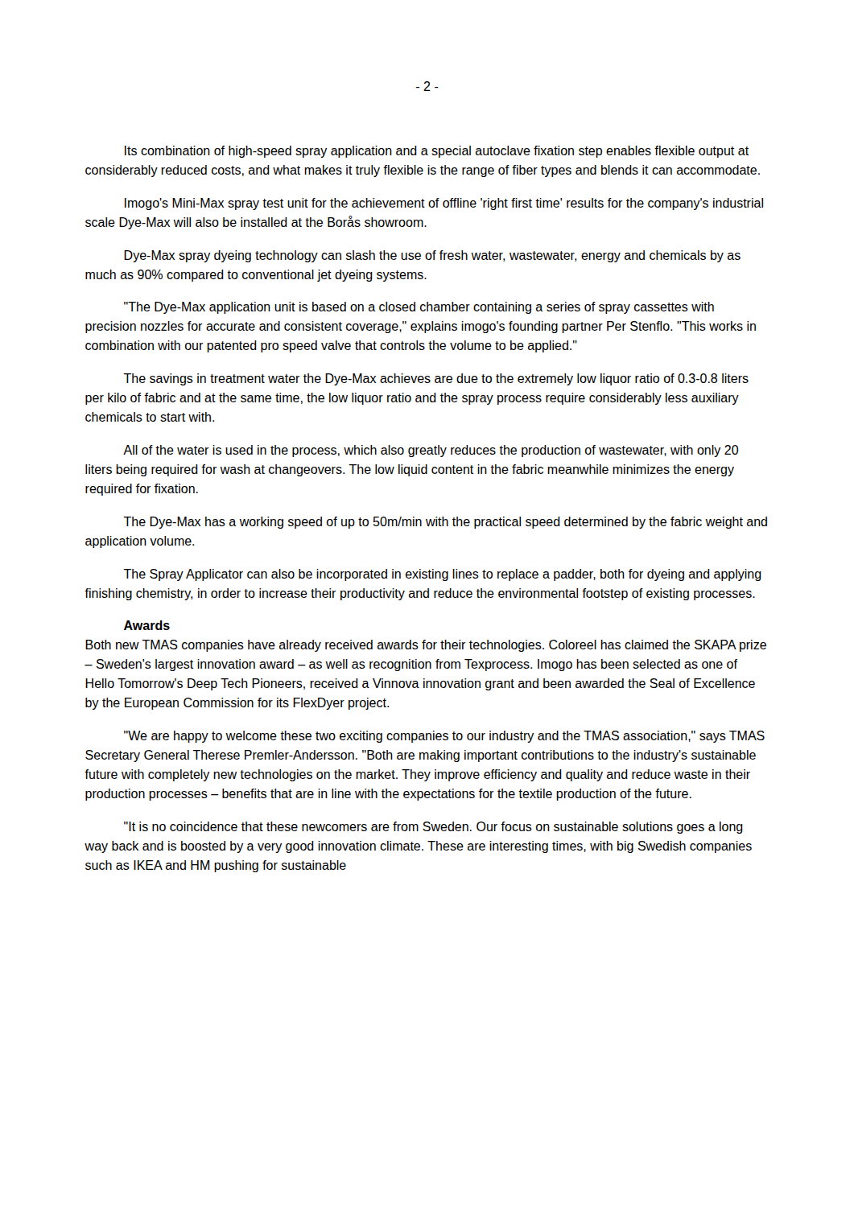- 2 -
Its combination of high-speed spray application and a special autoclave fixation step enables flexible output at considerably reduced costs, and what makes it truly flexible is the range of fiber types and blends it can accommodate.
Imogo's Mini-Max spray test unit for the achievement of offline 'right first time' results for the company's industrial scale Dye-Max will also be installed at the Borås showroom.
Dye-Max spray dyeing technology can slash the use of fresh water, wastewater, energy and chemicals by as much as 90% compared to conventional jet dyeing systems.
"The Dye-Max application unit is based on a closed chamber containing a series of spray cassettes with precision nozzles for accurate and consistent coverage," explains imogo's founding partner Per Stenflo. "This works in combination with our patented pro speed valve that controls the volume to be applied."
The savings in treatment water the Dye-Max achieves are due to the extremely low liquor ratio of 0.3-0.8 liters per kilo of fabric and at the same time, the low liquor ratio and the spray process require considerably less auxiliary chemicals to start with.
All of the water is used in the process, which also greatly reduces the production of wastewater, with only 20 liters being required for wash at changeovers. The low liquid content in the fabric meanwhile minimizes the energy required for fixation.
The Dye-Max has a working speed of up to 50m/min with the practical speed determined by the fabric weight and application volume.
The Spray Applicator can also be incorporated in existing lines to replace a padder, both for dyeing and applying finishing chemistry, in order to increase their productivity and reduce the environmental footstep of existing processes.
Awards
Both new TMAS companies have already received awards for their technologies. Coloreel has claimed the SKAPA prize – Sweden's largest innovation award – as well as recognition from Texprocess. Imogo has been selected as one of Hello Tomorrow's Deep Tech Pioneers, received a Vinnova innovation grant and been awarded the Seal of Excellence by the European Commission for its FlexDyer project.
"We are happy to welcome these two exciting companies to our industry and the TMAS association," says TMAS Secretary General Therese Premler-Andersson. "Both are making important contributions to the industry's sustainable future with completely new technologies on the market. They improve efficiency and quality and reduce waste in their production processes – benefits that are in line with the expectations for the textile production of the future.
"It is no coincidence that these newcomers are from Sweden. Our focus on sustainable solutions goes a long way back and is boosted by a very good innovation climate. These are interesting times, with big Swedish companies such as IKEA and HM pushing for sustainable